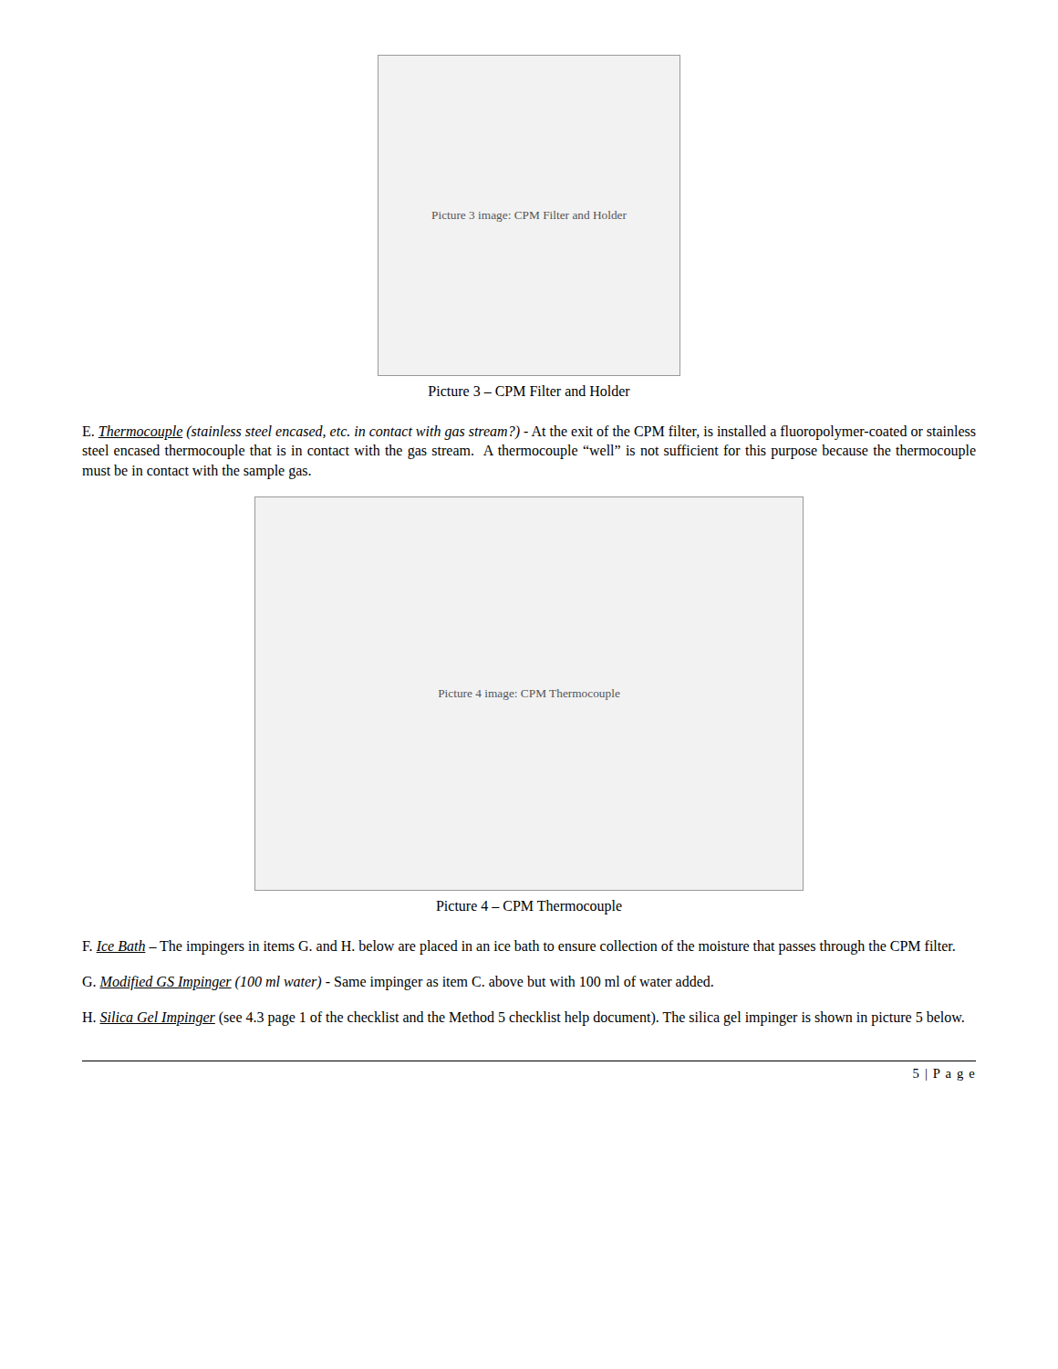Picture 3 image: CPM Filter and Holder
Picture 3 – CPM Filter and Holder
E. Thermocouple (stainless steel encased, etc. in contact with gas stream?) - At the exit of the CPM filter, is installed a fluoropolymer-coated or stainless steel encased thermocouple that is in contact with the gas stream. A thermocouple “well” is not sufficient for this purpose because the thermocouple must be in contact with the sample gas.
Picture 4 image: CPM Thermocouple
Picture 4 – CPM Thermocouple
F. Ice Bath – The impingers in items G. and H. below are placed in an ice bath to ensure collection of the moisture that passes through the CPM filter.
G. Modified GS Impinger (100 ml water) - Same impinger as item C. above but with 100 ml of water added.
H. Silica Gel Impinger (see 4.3 page 1 of the checklist and the Method 5 checklist help document). The silica gel impinger is shown in picture 5 below.
5 | P a g e